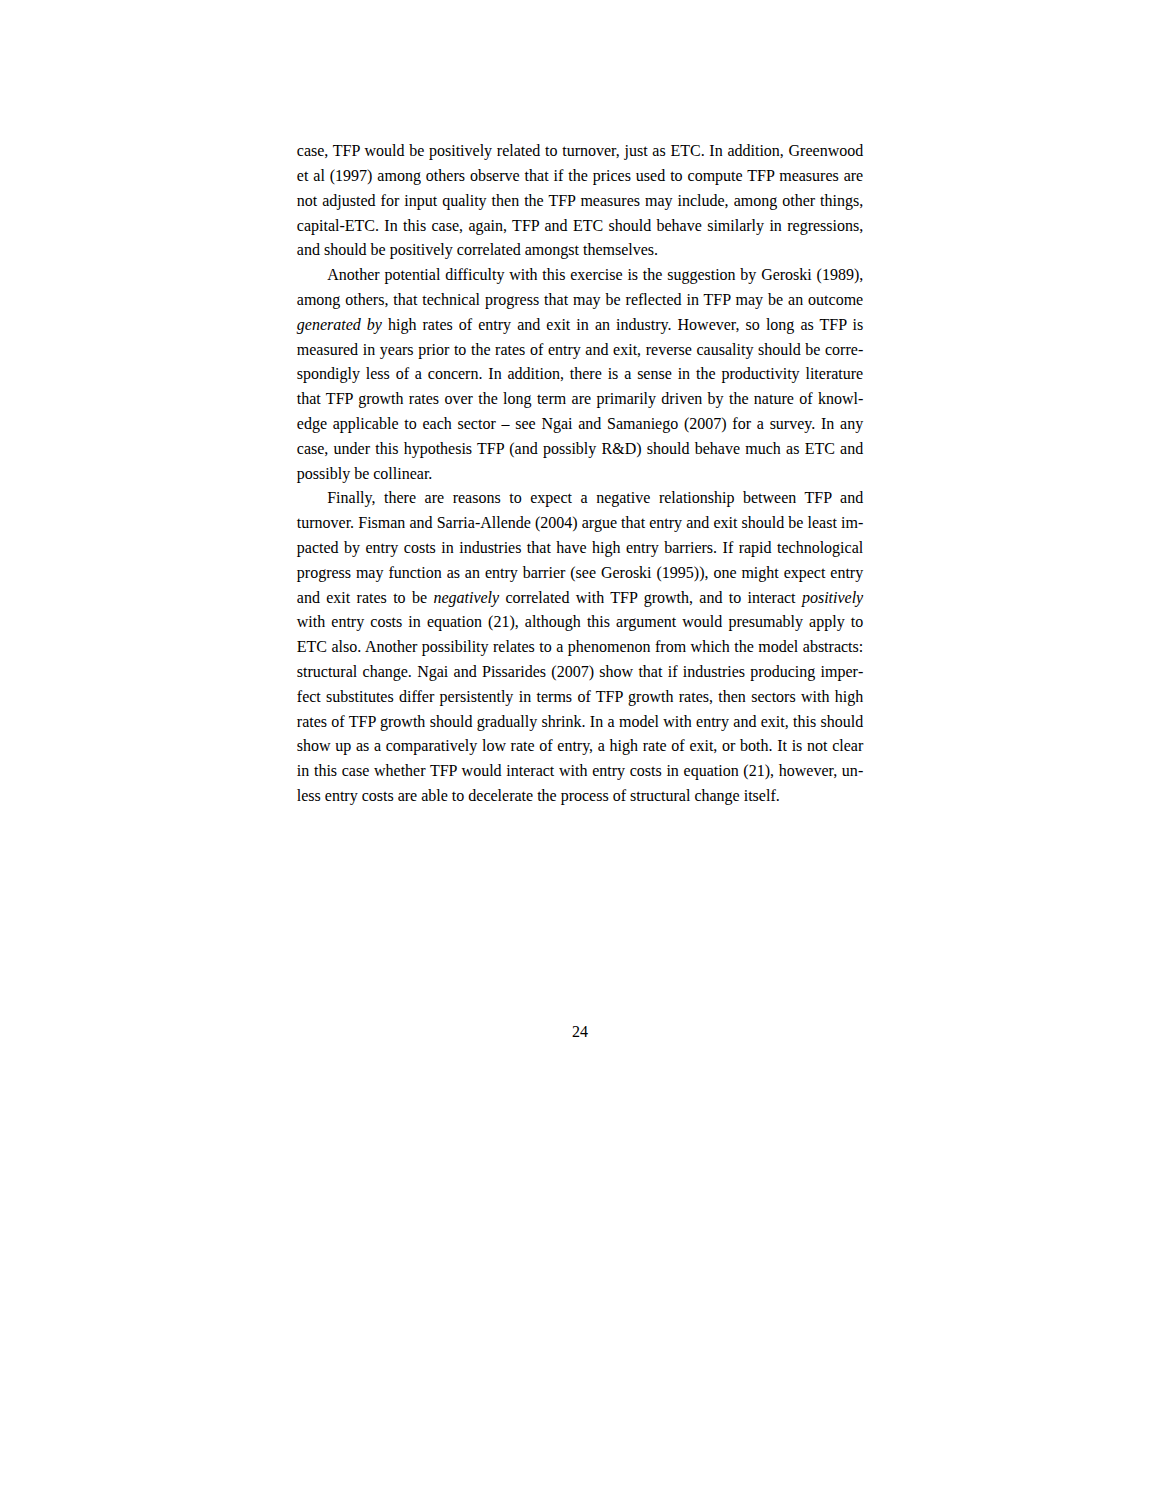case, TFP would be positively related to turnover, just as ETC. In addition, Greenwood et al (1997) among others observe that if the prices used to compute TFP measures are not adjusted for input quality then the TFP measures may include, among other things, capital-ETC. In this case, again, TFP and ETC should behave similarly in regressions, and should be positively correlated amongst themselves.
Another potential difficulty with this exercise is the suggestion by Geroski (1989), among others, that technical progress that may be reflected in TFP may be an outcome generated by high rates of entry and exit in an industry. However, so long as TFP is measured in years prior to the rates of entry and exit, reverse causality should be correspondigly less of a concern. In addition, there is a sense in the productivity literature that TFP growth rates over the long term are primarily driven by the nature of knowledge applicable to each sector – see Ngai and Samaniego (2007) for a survey. In any case, under this hypothesis TFP (and possibly R&D) should behave much as ETC and possibly be collinear.
Finally, there are reasons to expect a negative relationship between TFP and turnover. Fisman and Sarria-Allende (2004) argue that entry and exit should be least impacted by entry costs in industries that have high entry barriers. If rapid technological progress may function as an entry barrier (see Geroski (1995)), one might expect entry and exit rates to be negatively correlated with TFP growth, and to interact positively with entry costs in equation (21), although this argument would presumably apply to ETC also. Another possibility relates to a phenomenon from which the model abstracts: structural change. Ngai and Pissarides (2007) show that if industries producing imperfect substitutes differ persistently in terms of TFP growth rates, then sectors with high rates of TFP growth should gradually shrink. In a model with entry and exit, this should show up as a comparatively low rate of entry, a high rate of exit, or both. It is not clear in this case whether TFP would interact with entry costs in equation (21), however, unless entry costs are able to decelerate the process of structural change itself.
24